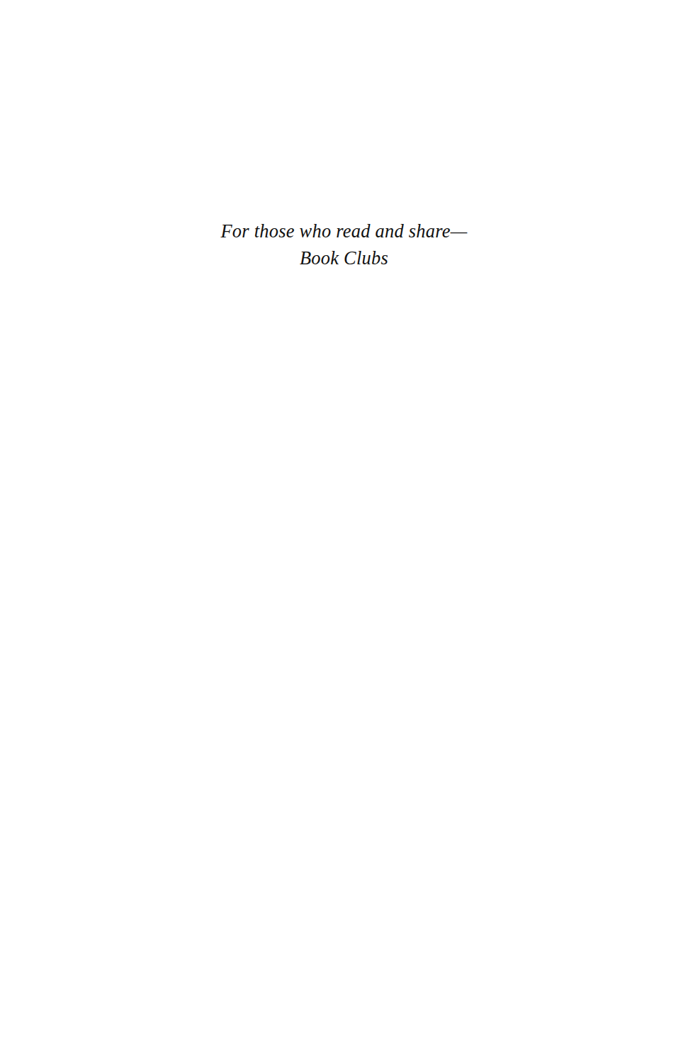For those who read and share—
Book Clubs